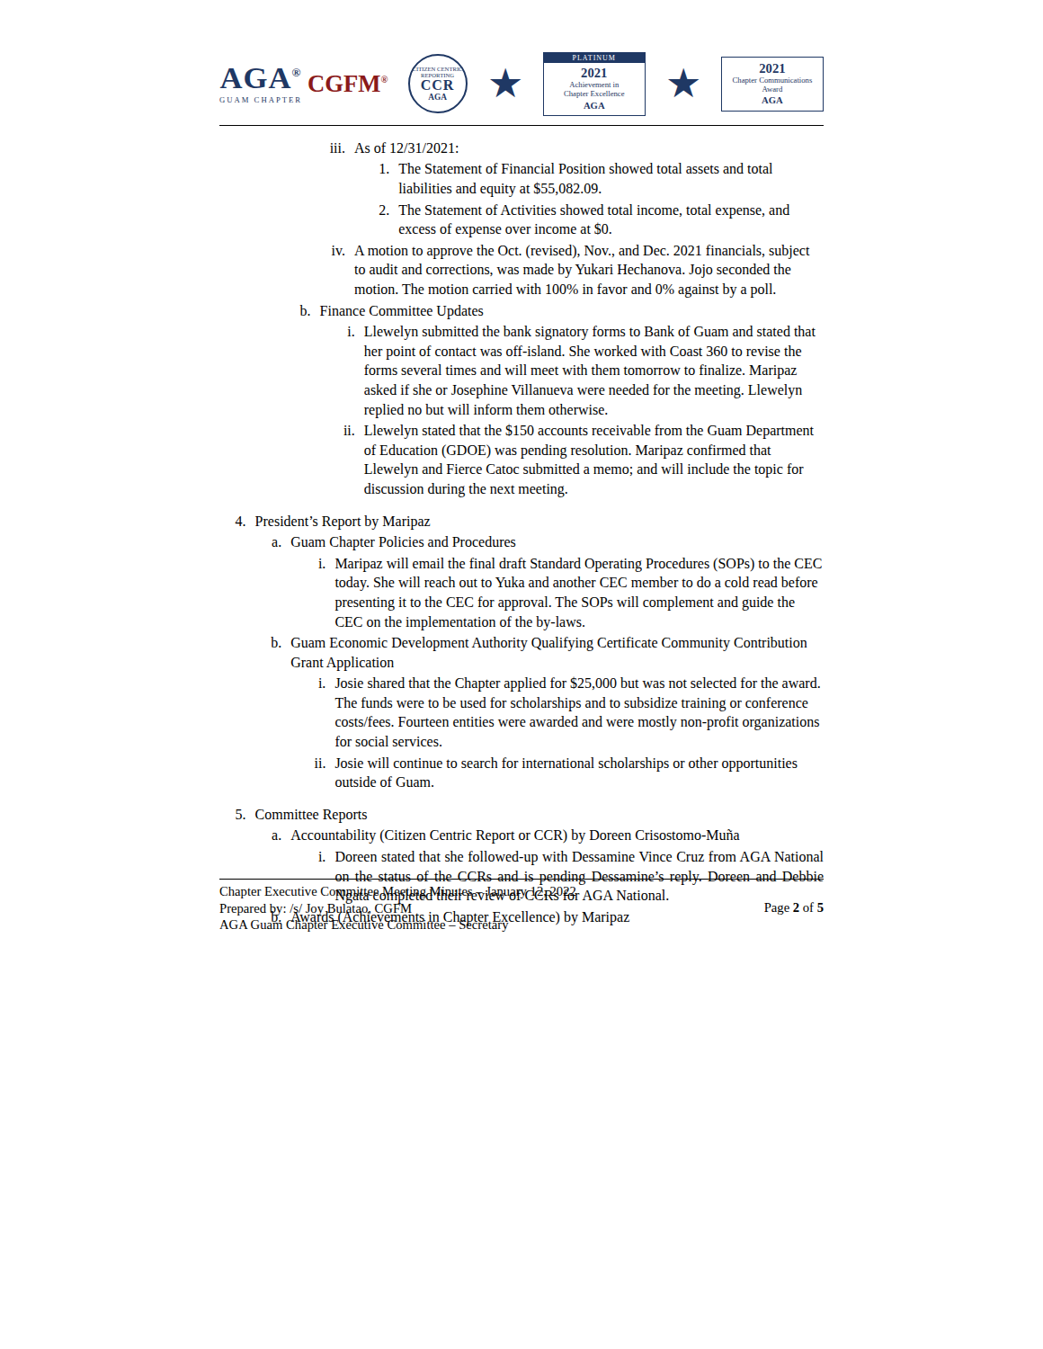AGA®
GUAM CHAPTER
CGFM®
CITIZEN CENTRIC REPORTING CCR AGA
★
PLATINUM 2021 Achievement in
Chapter Excellence AGA
★
2021 Chapter Communications
Award AGA
As of 12/31/2021:
The Statement of Financial Position showed total assets and total liabilities and equity at $55,082.09.
The Statement of Activities showed total income, total expense, and excess of expense over income at $0.
A motion to approve the Oct. (revised), Nov., and Dec. 2021 financials, subject to audit and corrections, was made by Yukari Hechanova. Jojo seconded the motion. The motion carried with 100% in favor and 0% against by a poll.
Finance Committee Updates
Llewelyn submitted the bank signatory forms to Bank of Guam and stated that her point of contact was off-island. She worked with Coast 360 to revise the forms several times and will meet with them tomorrow to finalize. Maripaz asked if she or Josephine Villanueva were needed for the meeting. Llewelyn replied no but will inform them otherwise.
Llewelyn stated that the $150 accounts receivable from the Guam Department of Education (GDOE) was pending resolution. Maripaz confirmed that Llewelyn and Fierce Catoc submitted a memo; and will include the topic for discussion during the next meeting.
President’s Report by Maripaz
Guam Chapter Policies and Procedures
Maripaz will email the final draft Standard Operating Procedures (SOPs) to the CEC today. She will reach out to Yuka and another CEC member to do a cold read before presenting it to the CEC for approval. The SOPs will complement and guide the CEC on the implementation of the by-laws.
Guam Economic Development Authority Qualifying Certificate Community Contribution Grant Application
Josie shared that the Chapter applied for $25,000 but was not selected for the award. The funds were to be used for scholarships and to subsidize training or conference costs/fees. Fourteen entities were awarded and were mostly non-profit organizations for social services.
Josie will continue to search for international scholarships or other opportunities outside of Guam.
Committee Reports
Accountability (Citizen Centric Report or CCR) by Doreen Crisostomo-Muña
Doreen stated that she followed-up with Dessamine Vince Cruz from AGA National on the status of the CCRs and is pending Dessamine’s reply. Doreen and Debbie Ngata completed their review of CCRs for AGA National.
Awards (Achievements in Chapter Excellence) by Maripaz
Chapter Executive Committee Meeting Minutes – January 12, 2022
Prepared by: /s/ Joy Bulatao, CGFM
AGA Guam Chapter Executive Committee – Secretary
Page 2 of 5